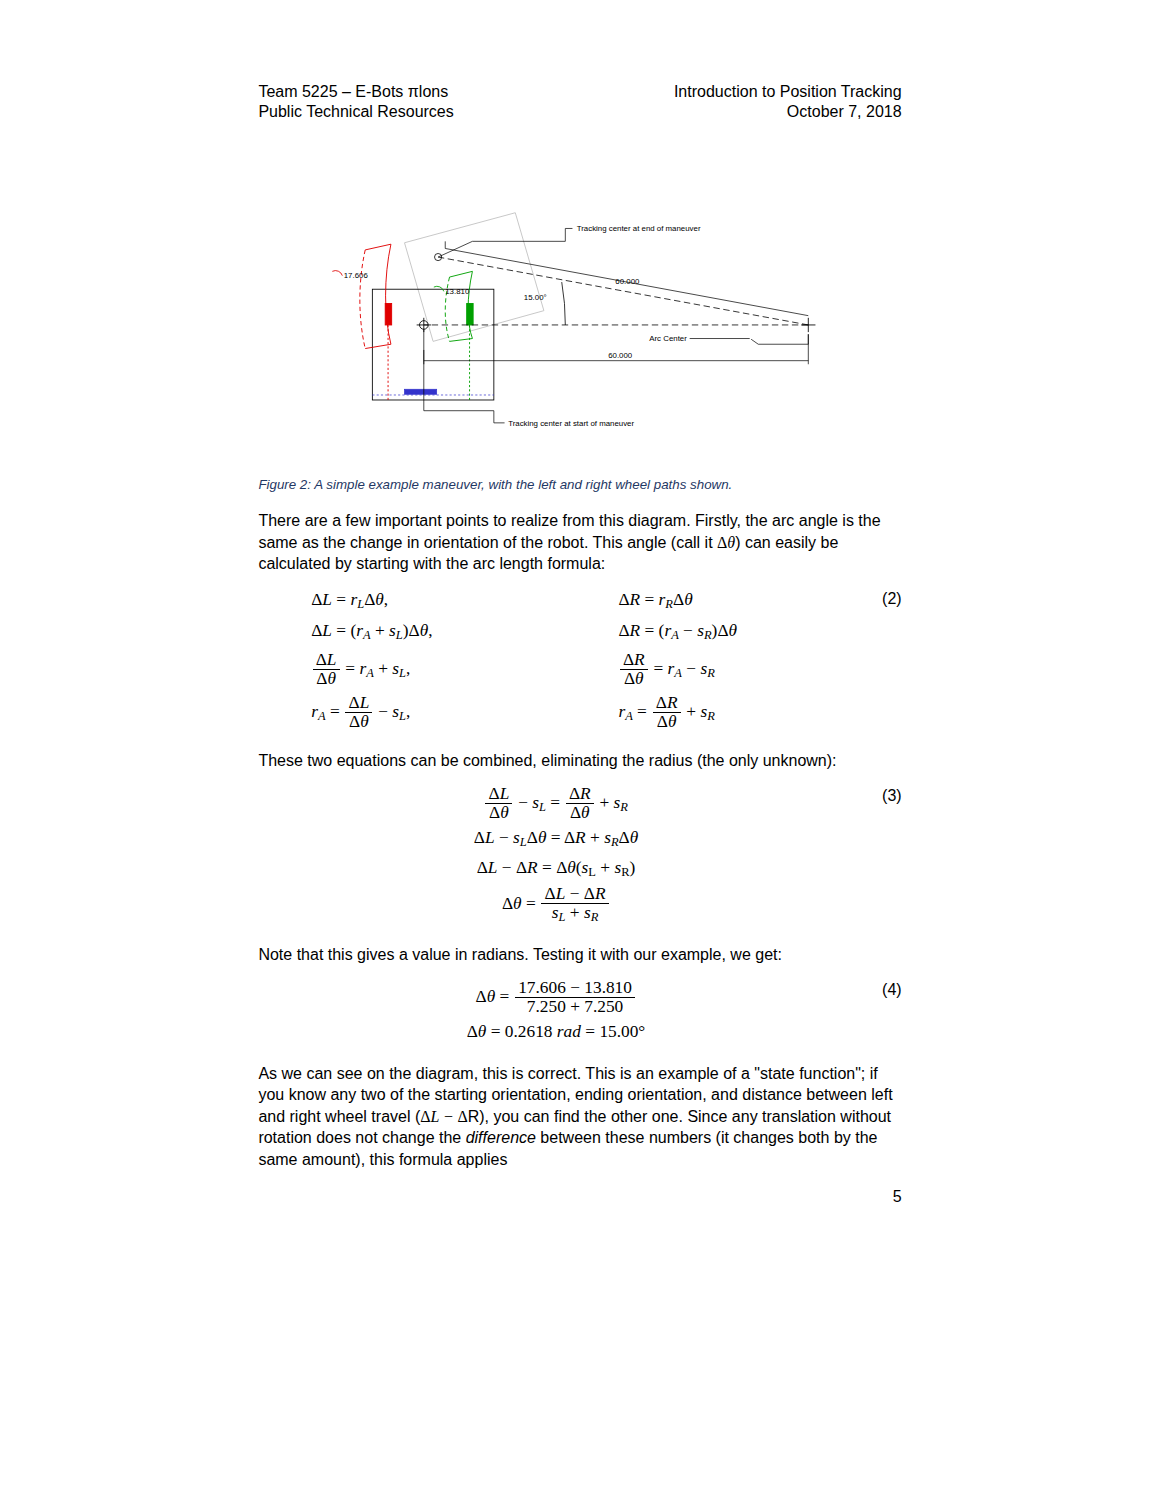Team 5225 – E-Bots πlons
Public Technical Resources
Introduction to Position Tracking
October 7, 2018
17.606 13.810 60.000 60.000 15.00° Tracking center at end of maneuver Tracking center at start of maneuver Arc Center
Figure 2: A simple example maneuver, with the left and right wheel paths shown.
There are a few important points to realize from this diagram. Firstly, the arc angle is the same as the change in orientation of the robot. This angle (call it Δθ) can easily be calculated by starting with the arc length formula:
(2)
ΔL = rLΔθ,
ΔR = rRΔθ
ΔL = (rA + sL)Δθ,
ΔR = (rA − sR)Δθ
ΔL Δθ = rA + sL,
ΔR Δθ = rA − sR
rA = ΔL Δθ − sL,
rA = ΔR Δθ + sR
These two equations can be combined, eliminating the radius (the only unknown):
(3)
ΔL Δθ − sL = ΔR Δθ + sR
ΔL − sLΔθ = ΔR + sRΔθ
ΔL − ΔR = Δθ(sL + sR)
Δθ = ΔL − ΔR sL + sR
Note that this gives a value in radians. Testing it with our example, we get:
(4)
Δθ = 17.606 − 13.8107.250 + 7.250
Δθ = 0.2618 rad = 15.00°
As we can see on the diagram, this is correct. This is an example of a "state function"; if you know any two of the starting orientation, ending orientation, and distance between left and right wheel travel (ΔL − ΔR), you can find the other one. Since any translation without rotation does not change the difference between these numbers (it changes both by the same amount), this formula applies
5